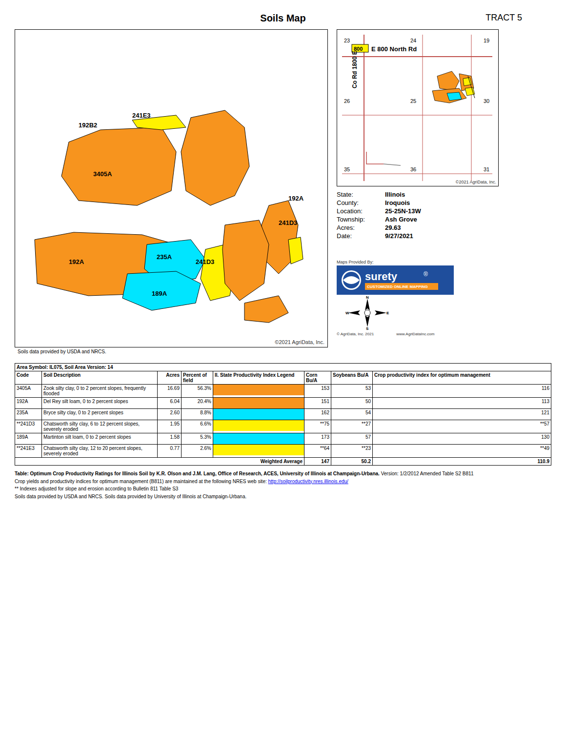Soils Map
TRACT 5
192B2 241E3 3405A 192A 241D3 235A 241D3 192A 189A
©2021 AgriData, Inc.
Soils data provided by USDA and NRCS.
800 E 800 North Rd Co Rd 1800 E 23 24 19 26 25 30 35 36 31
©2021 AgriData, Inc.
| State: | Illinois |
| County: | Iroquois |
| Location: | 25-25N-13W |
| Township: | Ash Grove |
| Acres: | 29.63 |
| Date: | 9/27/2021 |
Maps Provided By:
surety ® CUSTOMIZED ONLINE MAPPING N S W E
© AgriData, Inc. 2021 www.AgriDataInc.com
| Area Symbol: IL075, Soil Area Version: 14 |
| Code | Soil Description | Acres | Percent of field | Il. State Productivity Index Legend | Corn Bu/A | Soybeans Bu/A | Crop productivity index for optimum management |
| 3405A | Zook silty clay, 0 to 2 percent slopes, frequently flooded | 16.69 | 56.3% | | 153 | 53 | 116 |
| 192A | Del Rey silt loam, 0 to 2 percent slopes | 6.04 | 20.4% | | 151 | 50 | 113 |
| 235A | Bryce silty clay, 0 to 2 percent slopes | 2.60 | 8.8% | | 162 | 54 | 121 |
| **241D3 | Chatsworth silty clay, 6 to 12 percent slopes, severely eroded | 1.95 | 6.6% | | **75 | **27 | **57 |
| 189A | Martinton silt loam, 0 to 2 percent slopes | 1.58 | 5.3% | | 173 | 57 | 130 |
| **241E3 | Chatsworth silty clay, 12 to 20 percent slopes, severely eroded | 0.77 | 2.6% | | **64 | **23 | **49 |
| Weighted Average | 147 | 50.2 | 110.9 |
Table: Optimum Crop Productivity Ratings for Illinois Soil by K.R. Olson and J.M. Lang, Office of Research, ACES, University of Illinois at Champaign-Urbana. Version: 1/2/2012 Amended Table S2 B811
Crop yields and productivity indices for optimum management (B811) are maintained at the following NRES web site: http://soilproductivity.nres.illinois.edu/
** Indexes adjusted for slope and erosion according to Bulletin 811 Table S3
Soils data provided by USDA and NRCS. Soils data provided by University of Illinois at Champaign-Urbana.